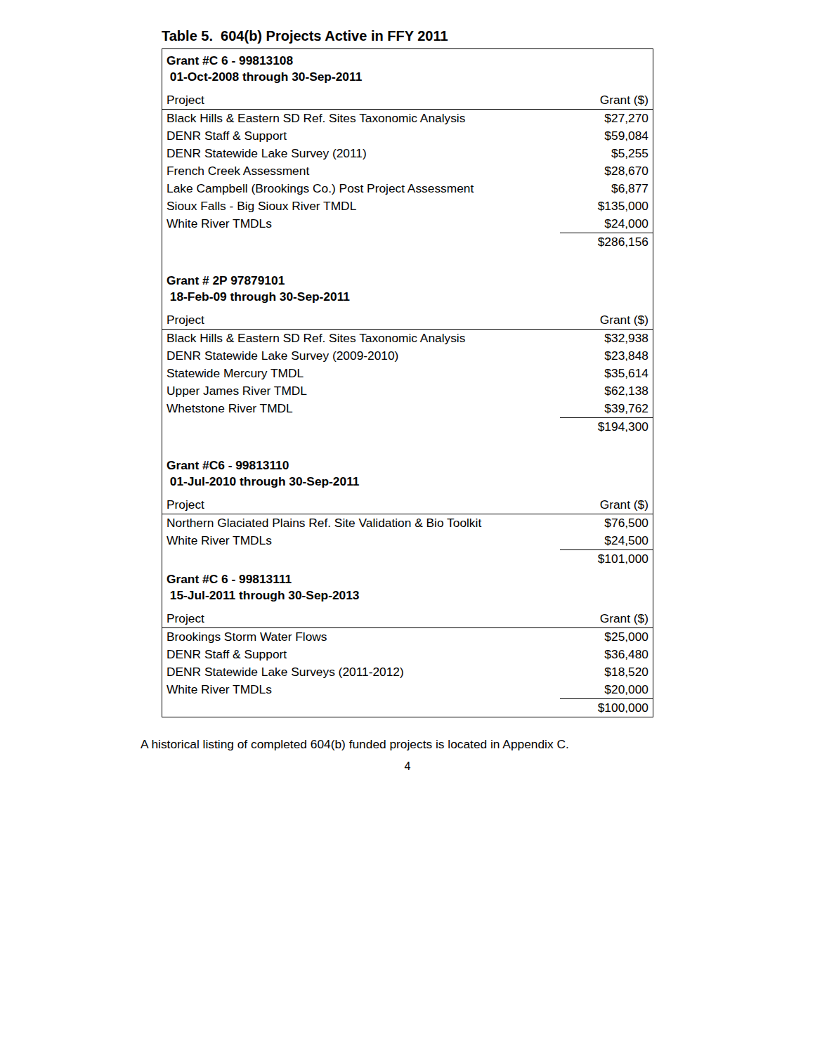Table 5. 604(b) Projects Active in FFY 2011
| Grant #C 6 - 99813108 | |
| 01-Oct-2008 through 30-Sep-2011 | |
| Project | Grant ($) |
| Black Hills & Eastern SD Ref. Sites Taxonomic Analysis | $27,270 |
| DENR Staff & Support | $59,084 |
| DENR Statewide Lake Survey (2011) | $5,255 |
| French Creek Assessment | $28,670 |
| Lake Campbell (Brookings Co.) Post Project Assessment | $6,877 |
| Sioux Falls - Big Sioux River TMDL | $135,000 |
| White River TMDLs | $24,000 |
| | $286,156 |
| Grant # 2P 97879101 | |
| 18-Feb-09 through 30-Sep-2011 | |
| Project | Grant ($) |
| Black Hills & Eastern SD Ref. Sites Taxonomic Analysis | $32,938 |
| DENR Statewide Lake Survey (2009-2010) | $23,848 |
| Statewide Mercury TMDL | $35,614 |
| Upper James River TMDL | $62,138 |
| Whetstone River TMDL | $39,762 |
| | $194,300 |
| Grant #C6 - 99813110 | |
| 01-Jul-2010 through 30-Sep-2011 | |
| Project | Grant ($) |
| Northern Glaciated Plains Ref. Site Validation & Bio Toolkit | $76,500 |
| White River TMDLs | $24,500 |
| | $101,000 |
| Grant #C 6 - 99813111 | |
| 15-Jul-2011 through 30-Sep-2013 | |
| Project | Grant ($) |
| Brookings Storm Water Flows | $25,000 |
| DENR Staff & Support | $36,480 |
| DENR Statewide Lake Surveys (2011-2012) | $18,520 |
| White River TMDLs | $20,000 |
| | $100,000 |
A historical listing of completed 604(b) funded projects is located in Appendix C.
4